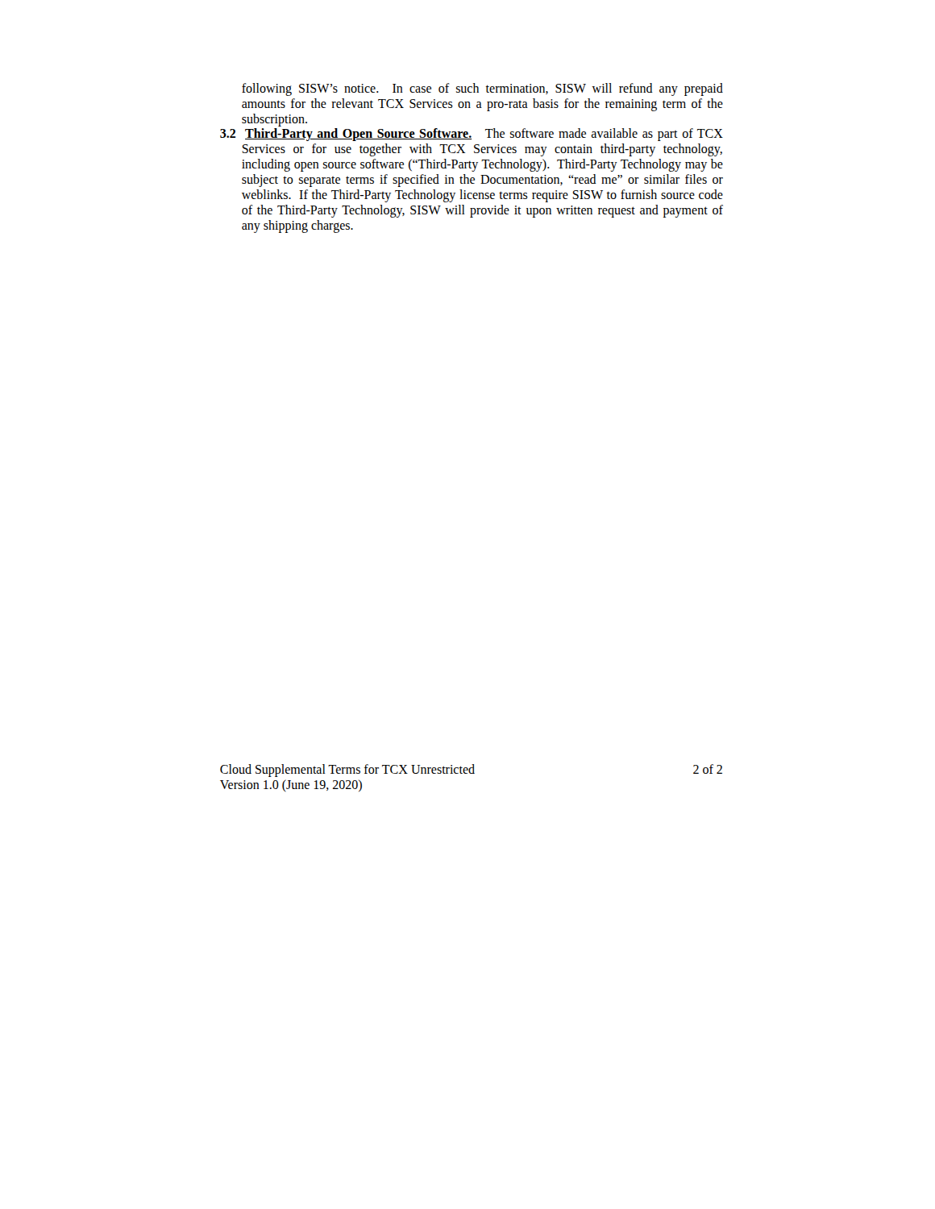following SISW’s notice. In case of such termination, SISW will refund any prepaid amounts for the relevant TCX Services on a pro-rata basis for the remaining term of the subscription.
3.2 Third-Party and Open Source Software. The software made available as part of TCX Services or for use together with TCX Services may contain third-party technology, including open source software (“Third-Party Technology). Third-Party Technology may be subject to separate terms if specified in the Documentation, “read me” or similar files or weblinks. If the Third-Party Technology license terms require SISW to furnish source code of the Third-Party Technology, SISW will provide it upon written request and payment of any shipping charges.
Cloud Supplemental Terms for TCX
Unrestricted
2 of 2
Version 1.0 (June 19, 2020)